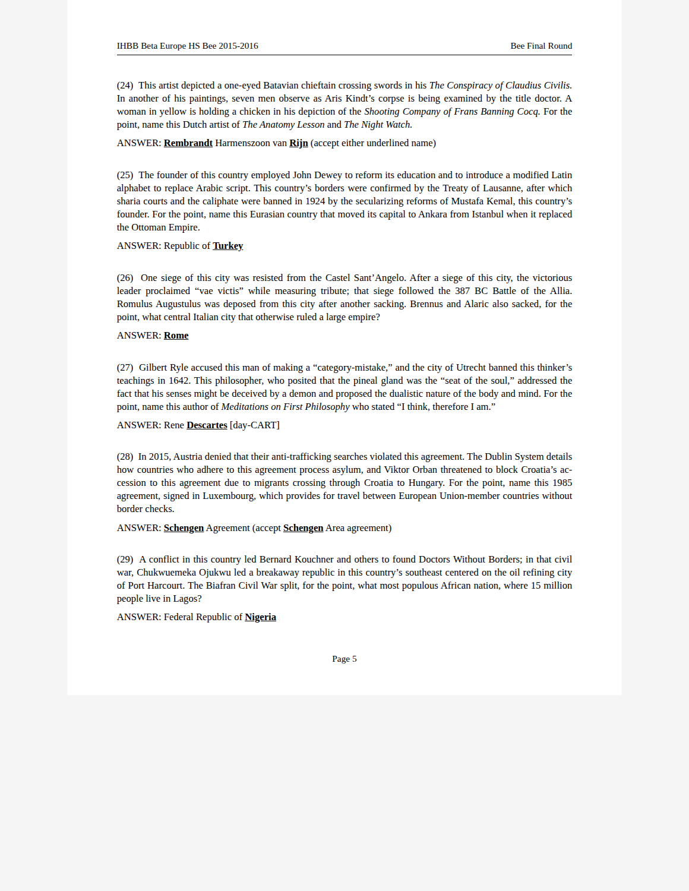IHBB Beta Europe HS Bee 2015-2016
Bee Final Round
(24) This artist depicted a one-eyed Batavian chieftain crossing swords in his The Conspiracy of Claudius Civilis. In another of his paintings, seven men observe as Aris Kindt’s corpse is being examined by the title doctor. A woman in yellow is holding a chicken in his depiction of the Shooting Company of Frans Banning Cocq. For the point, name this Dutch artist of The Anatomy Lesson and The Night Watch.
ANSWER: Rembrandt Harmenszoon van Rijn (accept either underlined name)
(25) The founder of this country employed John Dewey to reform its education and to introduce a modified Latin alphabet to replace Arabic script. This country’s borders were confirmed by the Treaty of Lausanne, after which sharia courts and the caliphate were banned in 1924 by the secularizing reforms of Mustafa Kemal, this country’s founder. For the point, name this Eurasian country that moved its capital to Ankara from Istanbul when it replaced the Ottoman Empire.
ANSWER: Republic of Turkey
(26) One siege of this city was resisted from the Castel Sant’Angelo. After a siege of this city, the victorious leader proclaimed “vae victis” while measuring tribute; that siege followed the 387 BC Battle of the Allia. Romulus Augustulus was deposed from this city after another sacking. Brennus and Alaric also sacked, for the point, what central Italian city that otherwise ruled a large empire?
ANSWER: Rome
(27) Gilbert Ryle accused this man of making a “category-mistake,” and the city of Utrecht banned this thinker’s teachings in 1642. This philosopher, who posited that the pineal gland was the “seat of the soul,” addressed the fact that his senses might be deceived by a demon and proposed the dualistic nature of the body and mind. For the point, name this author of Meditations on First Philosophy who stated “I think, therefore I am.”
ANSWER: Rene Descartes [day-CART]
(28) In 2015, Austria denied that their anti-trafficking searches violated this agreement. The Dublin System details how countries who adhere to this agreement process asylum, and Viktor Orban threatened to block Croatia’s accession to this agreement due to migrants crossing through Croatia to Hungary. For the point, name this 1985 agreement, signed in Luxembourg, which provides for travel between European Union-member countries without border checks.
ANSWER: Schengen Agreement (accept Schengen Area agreement)
(29) A conflict in this country led Bernard Kouchner and others to found Doctors Without Borders; in that civil war, Chukwuemeka Ojukwu led a breakaway republic in this country’s southeast centered on the oil refining city of Port Harcourt. The Biafran Civil War split, for the point, what most populous African nation, where 15 million people live in Lagos?
ANSWER: Federal Republic of Nigeria
Page 5